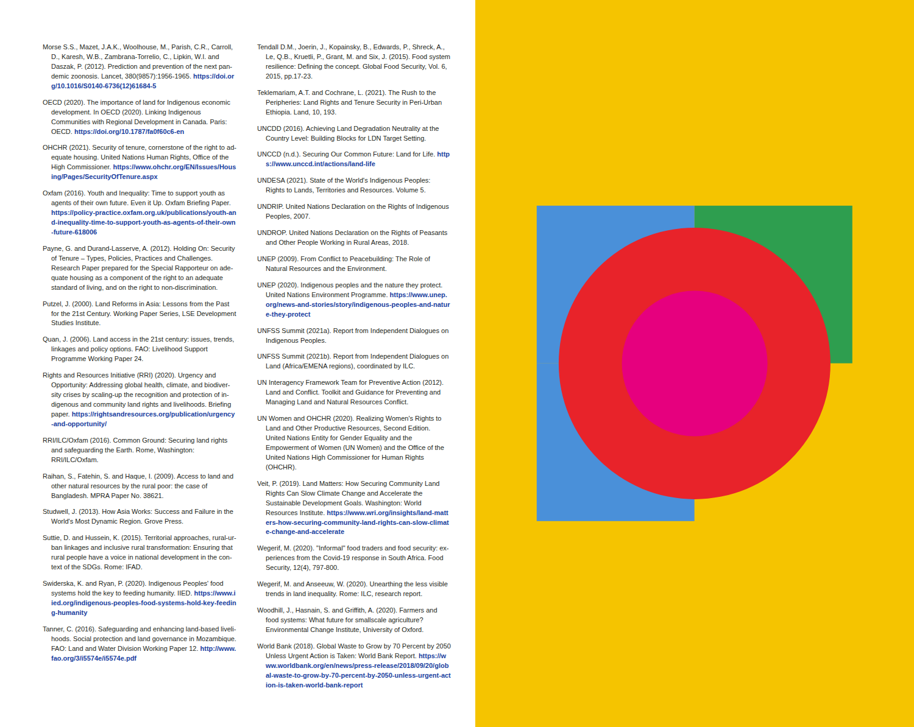Morse S.S., Mazet, J.A.K., Woolhouse, M., Parish, C.R., Carroll, D., Karesh, W.B., Zambrana-Torrelio, C., Lipkin, W.I. and Daszak, P. (2012). Prediction and prevention of the next pandemic zoonosis. Lancet, 380(9857):1956-1965. https://doi.org/10.1016/S0140-6736(12)61684-5
OECD (2020). The importance of land for Indigenous economic development. In OECD (2020). Linking Indigenous Communities with Regional Development in Canada. Paris: OECD. https://doi.org/10.1787/fa0f60c6-en
OHCHR (2021). Security of tenure, cornerstone of the right to adequate housing. United Nations Human Rights, Office of the High Commissioner. https://www.ohchr.org/EN/Issues/Housing/Pages/SecurityOfTenure.aspx
Oxfam (2016). Youth and Inequality: Time to support youth as agents of their own future. Even it Up. Oxfam Briefing Paper. https://policy-practice.oxfam.org.uk/publications/youth-and-inequality-time-to-support-youth-as-agents-of-their-own-future-618006
Payne, G. and Durand-Lasserve, A. (2012). Holding On: Security of Tenure – Types, Policies, Practices and Challenges. Research Paper prepared for the Special Rapporteur on adequate housing as a component of the right to an adequate standard of living, and on the right to non-discrimination.
Putzel, J. (2000). Land Reforms in Asia: Lessons from the Past for the 21st Century. Working Paper Series, LSE Development Studies Institute.
Quan, J. (2006). Land access in the 21st century: issues, trends, linkages and policy options. FAO: Livelihood Support Programme Working Paper 24.
Rights and Resources Initiative (RRI) (2020). Urgency and Opportunity: Addressing global health, climate, and biodiversity crises by scaling-up the recognition and protection of indigenous and community land rights and livelihoods. Briefing paper. https://rightsandresources.org/publication/urgency-and-opportunity/
RRI/ILC/Oxfam (2016). Common Ground: Securing land rights and safeguarding the Earth. Rome, Washington: RRI/ILC/Oxfam.
Raihan, S., Fatehin, S. and Haque, I. (2009). Access to land and other natural resources by the rural poor: the case of Bangladesh. MPRA Paper No. 38621.
Studwell, J. (2013). How Asia Works: Success and Failure in the World's Most Dynamic Region. Grove Press.
Suttie, D. and Hussein, K. (2015). Territorial approaches, rural-urban linkages and inclusive rural transformation: Ensuring that rural people have a voice in national development in the context of the SDGs. Rome: IFAD.
Swiderska, K. and Ryan, P. (2020). Indigenous Peoples' food systems hold the key to feeding humanity. IIED. https://www.iied.org/indigenous-peoples-food-systems-hold-key-feeding-humanity
Tanner, C. (2016). Safeguarding and enhancing land-based livelihoods. Social protection and land governance in Mozambique. FAO: Land and Water Division Working Paper 12. http://www.fao.org/3/i5574e/i5574e.pdf
Tendall D.M., Joerin, J., Kopainsky, B., Edwards, P., Shreck, A., Le, Q.B., Kruetli, P., Grant, M. and Six, J. (2015). Food system resilience: Defining the concept. Global Food Security, Vol. 6, 2015, pp.17-23.
Teklemariam, A.T. and Cochrane, L. (2021). The Rush to the Peripheries: Land Rights and Tenure Security in Peri-Urban Ethiopia. Land, 10, 193.
UNCDD (2016). Achieving Land Degradation Neutrality at the Country Level: Building Blocks for LDN Target Setting.
UNCCD (n.d.). Securing Our Common Future: Land for Life. https://www.unccd.int/actions/land-life
UNDESA (2021). State of the World's Indigenous Peoples: Rights to Lands, Territories and Resources. Volume 5.
UNDRIP. United Nations Declaration on the Rights of Indigenous Peoples, 2007.
UNDROP. United Nations Declaration on the Rights of Peasants and Other People Working in Rural Areas, 2018.
UNEP (2009). From Conflict to Peacebuilding: The Role of Natural Resources and the Environment.
UNEP (2020). Indigenous peoples and the nature they protect. United Nations Environment Programme. https://www.unep.org/news-and-stories/story/indigenous-peoples-and-nature-they-protect
UNFSS Summit (2021a). Report from Independent Dialogues on Indigenous Peoples.
UNFSS Summit (2021b). Report from Independent Dialogues on Land (Africa/EMENA regions), coordinated by ILC.
UN Interagency Framework Team for Preventive Action (2012). Land and Conflict. Toolkit and Guidance for Preventing and Managing Land and Natural Resources Conflict.
UN Women and OHCHR (2020). Realizing Women's Rights to Land and Other Productive Resources, Second Edition. United Nations Entity for Gender Equality and the Empowerment of Women (UN Women) and the Office of the United Nations High Commissioner for Human Rights (OHCHR).
Veit, P. (2019). Land Matters: How Securing Community Land Rights Can Slow Climate Change and Accelerate the Sustainable Development Goals. Washington: World Resources Institute. https://www.wri.org/insights/land-matters-how-securing-community-land-rights-can-slow-climate-change-and-accelerate
Wegerif, M. (2020). "Informal" food traders and food security: experiences from the Covid-19 response in South Africa. Food Security, 12(4), 797-800.
Wegerif, M. and Anseeuw, W. (2020). Unearthing the less visible trends in land inequality. Rome: ILC, research report.
Woodhill, J., Hasnain, S. and Griffith, A. (2020). Farmers and food systems: What future for smallscale agriculture? Environmental Change Institute, University of Oxford.
World Bank (2018). Global Waste to Grow by 70 Percent by 2050 Unless Urgent Action is Taken: World Bank Report. https://www.worldbank.org/en/news/press-release/2018/09/20/global-waste-to-grow-by-70-percent-by-2050-unless-urgent-action-is-taken-world-bank-report